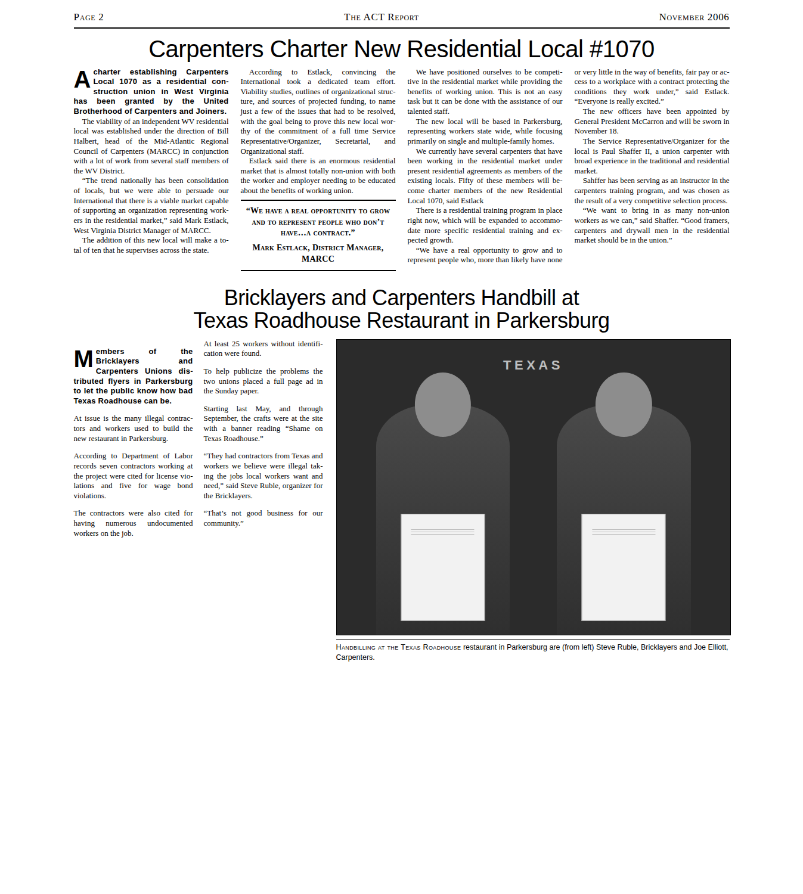Page 2
The ACT Report
November 2006
Carpenters Charter New Residential Local #1070
Acharter establishing Carpenters Local 1070 as a residential construction union in West Virginia has been granted by the United Brotherhood of Carpenters and Joiners.
The viability of an independent WV residential local was established under the direction of Bill Halbert, head of the Mid-Atlantic Regional Council of Carpenters (MARCC) in conjunction with a lot of work from several staff members of the WV District.
“The trend nationally has been consolidation of locals, but we were able to persuade our International that there is a viable market capable of supporting an organization representing workers in the residential market,” said Mark Estlack, West Virginia District Manager of MARCC.
The addition of this new local will make a total of ten that he supervises across the state.
According to Estlack, convincing the International took a dedicated team effort. Viability studies, outlines of organizational structure, and sources of projected funding, to name just a few of the issues that had to be resolved, with the goal being to prove this new local worthy of the commitment of a full time Service Representative/Organizer, Secretarial, and Organizational staff.
Estlack said there is an enormous residential market that is almost totally non-union with both the worker and employer needing to be educated about the benefits of working union.
“We have a real opportunity to grow and to represent people who don’t have…a contract.” Mark Estlack, District Manager, MARCC
We have positioned ourselves to be competitive in the residential market while providing the benefits of working union. This is not an easy task but it can be done with the assistance of our talented staff.
The new local will be based in Parkersburg, representing workers state wide, while focusing primarily on single and multiple-family homes.
We currently have several carpenters that have been working in the residential market under present residential agreements as members of the existing locals. Fifty of these members will become charter members of the new Residential Local 1070, said Estlack
There is a residential training program in place right now, which will be expanded to accommodate more specific residential training and expected growth.
“We have a real opportunity to grow and to represent people who, more than likely have none or very little in the way of benefits, fair pay or access to a workplace with a contract protecting the conditions they work under,” said Estlack. “Everyone is really excited.”
The new officers have been appointed by General President McCarron and will be sworn in November 18.
The Service Representative/Organizer for the local is Paul Shaffer II, a union carpenter with broad experience in the traditional and residential market.
Sahffer has been serving as an instructor in the carpenters training program, and was chosen as the result of a very competitive selection process.
“We want to bring in as many non-union workers as we can,” said Shaffer. “Good framers, carpenters and drywall men in the residential market should be in the union.”
Bricklayers and Carpenters Handbill at
Texas Roadhouse Restaurant in Parkersburg
Members of the Bricklayers and Carpenters Unions distributed flyers in Parkersburg to let the public know how bad Texas Roadhouse can be.
At issue is the many illegal contractors and workers used to build the new restaurant in Parkersburg.
According to Department of Labor records seven contractors working at the project were cited for license violations and five for wage bond violations.
The contractors were also cited for having numerous undocumented workers on the job.
At least 25 workers without identification were found.
To help publicize the problems the two unions placed a full page ad in the Sunday paper.
Starting last May, and through September, the crafts were at the site with a banner reading “Shame on Texas Roadhouse.”
“They had contractors from Texas and workers we believe were illegal taking the jobs local workers want and need,” said Steve Ruble, organizer for the Bricklayers.
“That’s not good business for our community.”
TEXAS
Handbilling at the Texas Roadhouse restaurant in Parkersburg are (from left) Steve Ruble, Bricklayers and Joe Elliott, Carpenters.